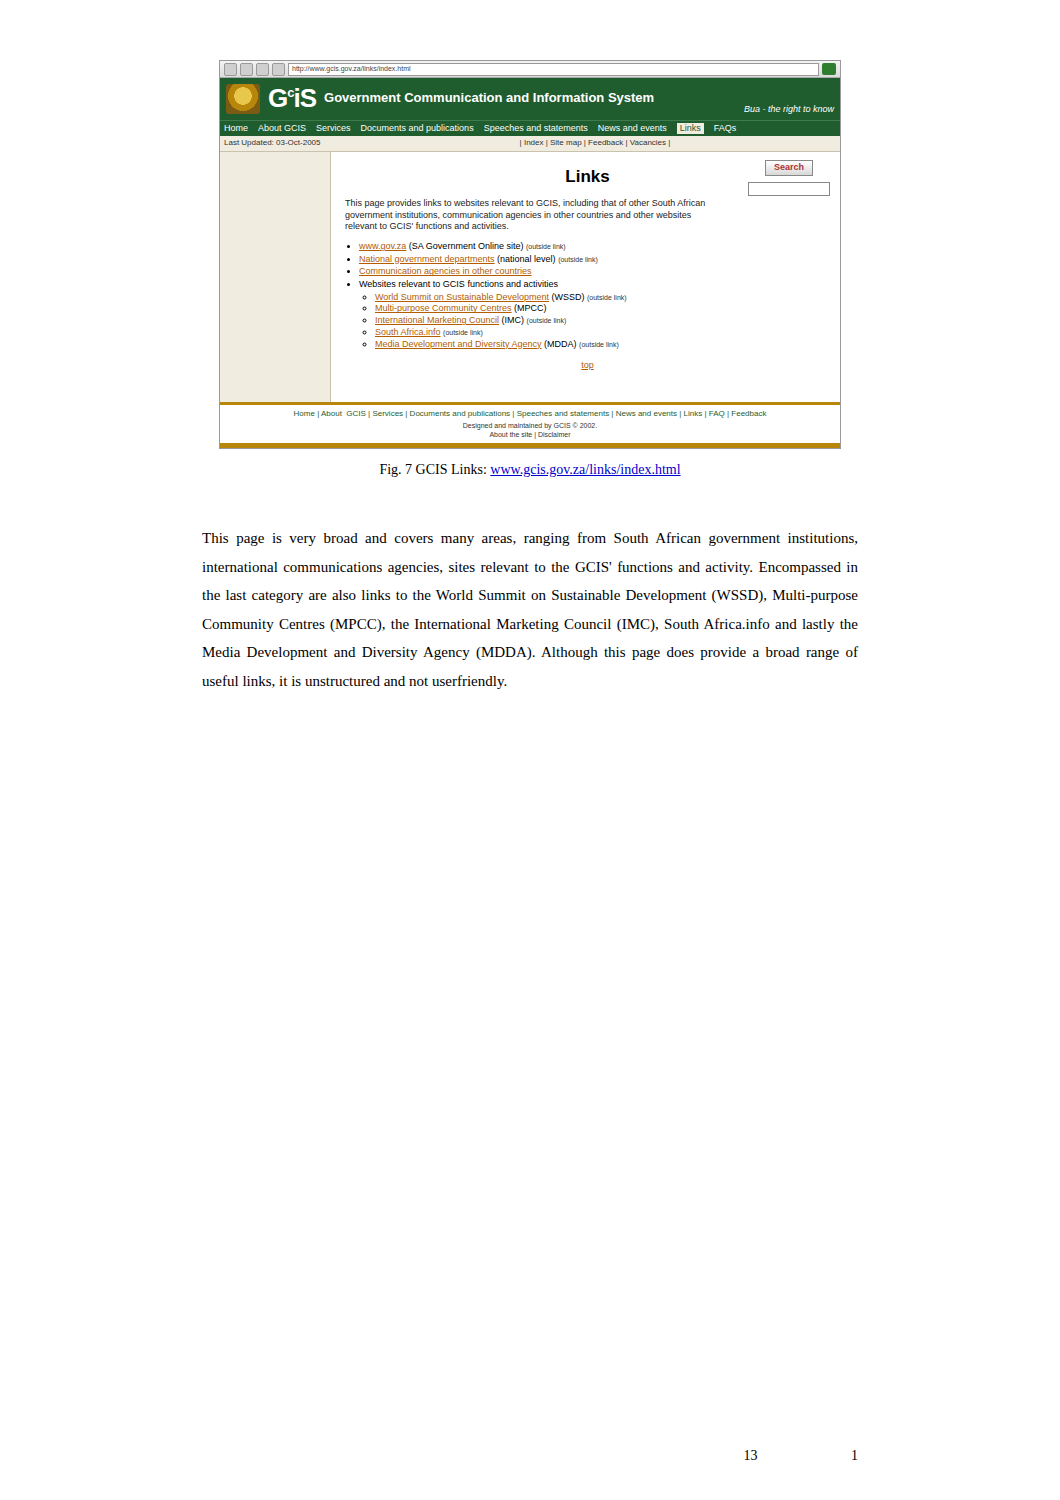http://www.gcis.gov.za/links/index.html
GciS
Government Communication and Information System
Bua - the right to know
Home About GCIS Services Documents and publications Speeches and statements News and events Links FAQs
Last Updated: 03-Oct-2005
| Index | Site map | Feedback | Vacancies |
Search
Links
This page provides links to websites relevant to GCIS, including that of other South African government institutions, communication agencies in other countries and other websites relevant to GCIS' functions and activities.
www.gov.za (SA Government Online site) (outside link)
National government departments (national level) (outside link)
Communication agencies in other countries
Websites relevant to GCIS functions and activities
World Summit on Sustainable Development (WSSD) (outside link)
Multi-purpose Community Centres (MPCC)
International Marketing Council (IMC) (outside link)
South Africa.info (outside link)
Media Development and Diversity Agency (MDDA) (outside link)
top
Home | About GCIS | Services | Documents and publications | Speeches and statements | News and events | Links | FAQ | Feedback
Designed and maintained by GCIS © 2002.
About the site | Disclaimer
Fig. 7 GCIS Links: www.gcis.gov.za/links/index.html
This page is very broad and covers many areas, ranging from South African government institutions, international communications agencies, sites relevant to the GCIS' functions and activity. Encompassed in the last category are also links to the World Summit on Sustainable Development (WSSD), Multi-purpose Community Centres (MPCC), the International Marketing Council (IMC), South Africa.info and lastly the Media Development and Diversity Agency (MDDA). Although this page does provide a broad range of useful links, it is unstructured and not userfriendly.
13 1